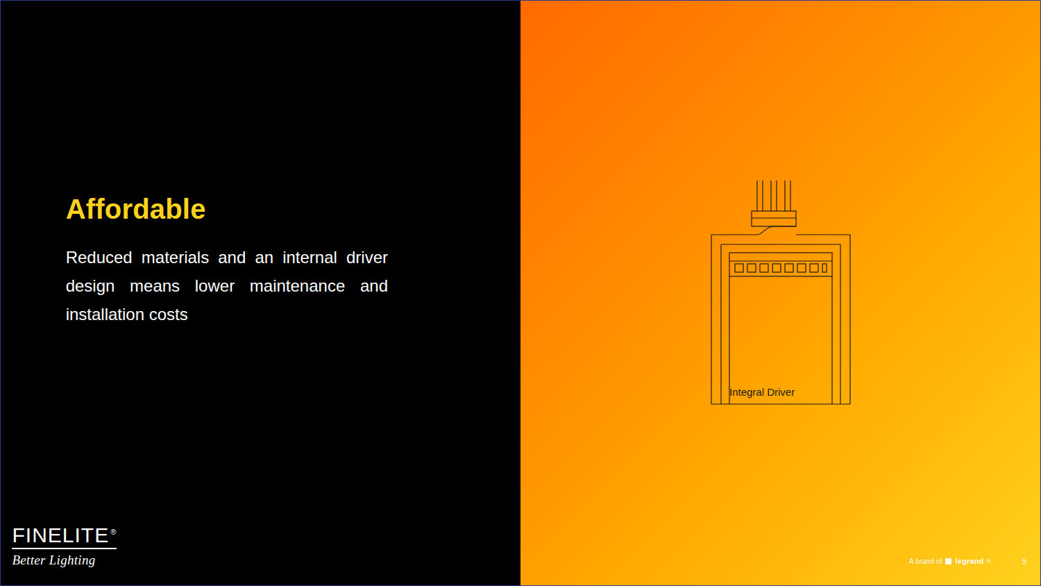Affordable
Reduced materials and an internal driver design means lower maintenance and installation costs
FINELITE® Better Lighting
Integral Driver
A brand of legrand ®
5